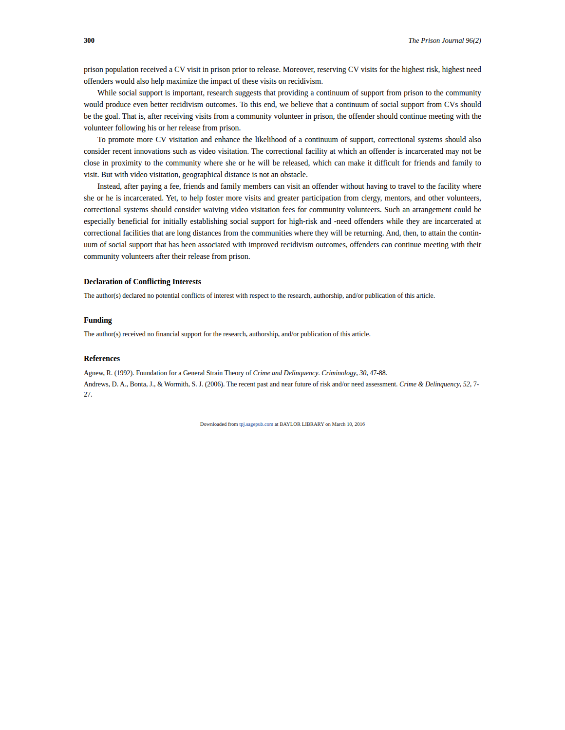300 The Prison Journal 96(2)
prison population received a CV visit in prison prior to release. Moreover, reserving CV visits for the highest risk, highest need offenders would also help maximize the impact of these visits on recidivism.
While social support is important, research suggests that providing a continuum of support from prison to the community would produce even better recidivism outcomes. To this end, we believe that a continuum of social support from CVs should be the goal. That is, after receiving visits from a community volunteer in prison, the offender should continue meeting with the volunteer following his or her release from prison.
To promote more CV visitation and enhance the likelihood of a continuum of support, correctional systems should also consider recent innovations such as video visitation. The correctional facility at which an offender is incarcerated may not be close in proximity to the community where she or he will be released, which can make it difficult for friends and family to visit. But with video visitation, geographical distance is not an obstacle.
Instead, after paying a fee, friends and family members can visit an offender without having to travel to the facility where she or he is incarcerated. Yet, to help foster more visits and greater participation from clergy, mentors, and other volunteers, correctional systems should consider waiving video visitation fees for community volunteers. Such an arrangement could be especially beneficial for initially establishing social support for high-risk and -need offenders while they are incarcerated at correctional facilities that are long distances from the communities where they will be returning. And, then, to attain the continuum of social support that has been associated with improved recidivism outcomes, offenders can continue meeting with their community volunteers after their release from prison.
Declaration of Conflicting Interests
The author(s) declared no potential conflicts of interest with respect to the research, authorship, and/or publication of this article.
Funding
The author(s) received no financial support for the research, authorship, and/or publication of this article.
References
Agnew, R. (1992). Foundation for a General Strain Theory of Crime and Delinquency. Criminology, 30, 47-88.
Andrews, D. A., Bonta, J., & Wormith, S. J. (2006). The recent past and near future of risk and/or need assessment. Crime & Delinquency, 52, 7-27.
Downloaded from tpj.sagepub.com at BAYLOR LIBRARY on March 10, 2016